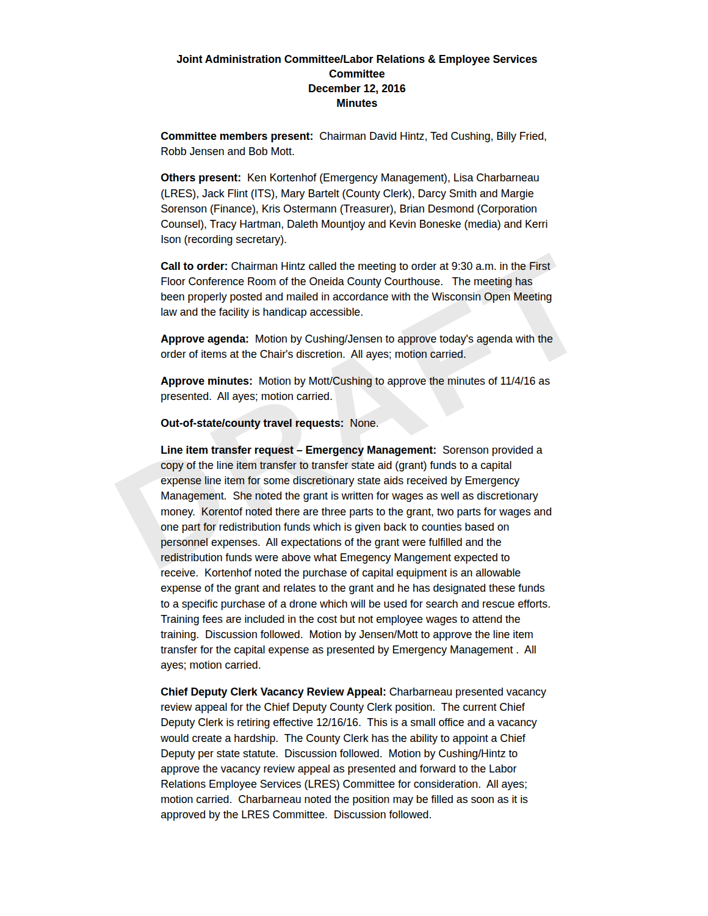DRAFT
Joint Administration Committee/Labor Relations & Employee Services Committee
December 12, 2016
Minutes
Committee members present: Chairman David Hintz, Ted Cushing, Billy Fried, Robb Jensen and Bob Mott.
Others present: Ken Kortenhof (Emergency Management), Lisa Charbarneau (LRES), Jack Flint (ITS), Mary Bartelt (County Clerk), Darcy Smith and Margie Sorenson (Finance), Kris Ostermann (Treasurer), Brian Desmond (Corporation Counsel), Tracy Hartman, Daleth Mountjoy and Kevin Boneske (media) and Kerri Ison (recording secretary).
Call to order: Chairman Hintz called the meeting to order at 9:30 a.m. in the First Floor Conference Room of the Oneida County Courthouse. The meeting has been properly posted and mailed in accordance with the Wisconsin Open Meeting law and the facility is handicap accessible.
Approve agenda: Motion by Cushing/Jensen to approve today's agenda with the order of items at the Chair's discretion. All ayes; motion carried.
Approve minutes: Motion by Mott/Cushing to approve the minutes of 11/4/16 as presented. All ayes; motion carried.
Out-of-state/county travel requests: None.
Line item transfer request – Emergency Management: Sorenson provided a copy of the line item transfer to transfer state aid (grant) funds to a capital expense line item for some discretionary state aids received by Emergency Management. She noted the grant is written for wages as well as discretionary money. Korentof noted there are three parts to the grant, two parts for wages and one part for redistribution funds which is given back to counties based on personnel expenses. All expectations of the grant were fulfilled and the redistribution funds were above what Emegency Mangement expected to receive. Kortenhof noted the purchase of capital equipment is an allowable expense of the grant and relates to the grant and he has designated these funds to a specific purchase of a drone which will be used for search and rescue efforts. Training fees are included in the cost but not employee wages to attend the training. Discussion followed. Motion by Jensen/Mott to approve the line item transfer for the capital expense as presented by Emergency Management . All ayes; motion carried.
Chief Deputy Clerk Vacancy Review Appeal: Charbarneau presented vacancy review appeal for the Chief Deputy County Clerk position. The current Chief Deputy Clerk is retiring effective 12/16/16. This is a small office and a vacancy would create a hardship. The County Clerk has the ability to appoint a Chief Deputy per state statute. Discussion followed. Motion by Cushing/Hintz to approve the vacancy review appeal as presented and forward to the Labor Relations Employee Services (LRES) Committee for consideration. All ayes; motion carried. Charbarneau noted the position may be filled as soon as it is approved by the LRES Committee. Discussion followed.